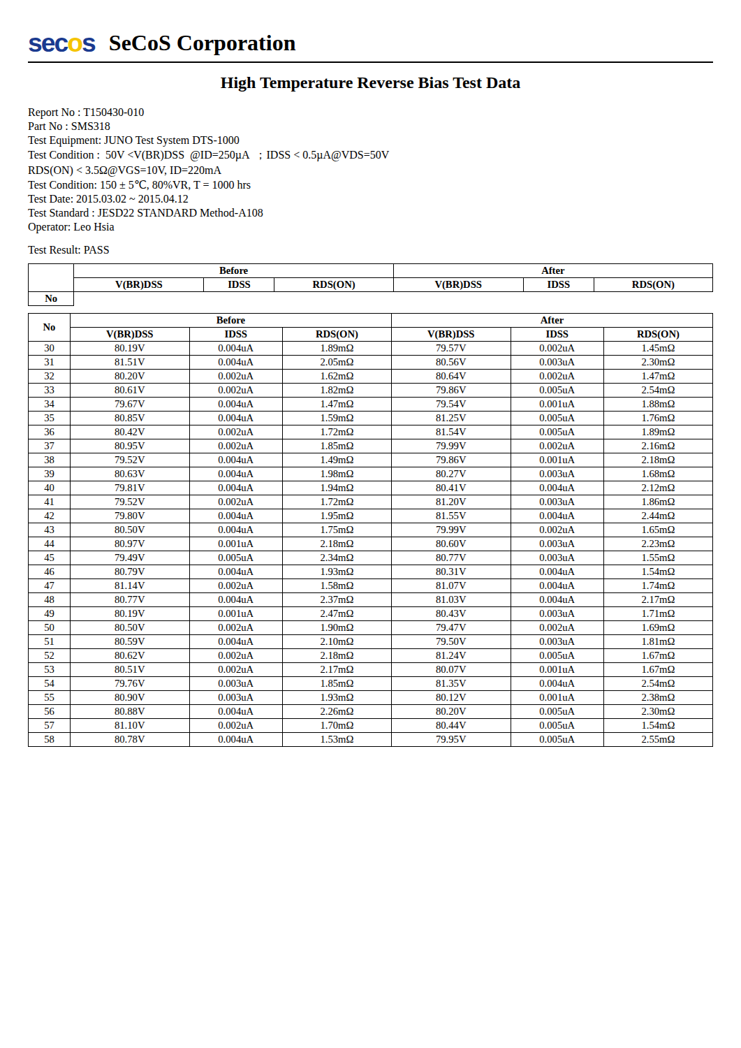secos
SeCoS Corporation
High Temperature Reverse Bias Test Data
Report No : T150430-010
Part No : SMS318
Test Equipment: JUNO Test System DTS-1000
Test Condition : 50V <V(BR)DSS @ID=250µA ；IDSS < 0.5µA@VDS=50V
RDS(ON) < 3.5Ω@VGS=10V, ID=220mA
Test Condition: 150 ± 5℃, 80%VR, T = 1000 hrs
Test Date: 2015.03.02 ~ 2015.04.12
Test Standard : JESD22 STANDARD Method-A108
Operator: Leo Hsia
Test Result: PASS
| | Before | After |
| --- | --- | --- |
| V (BR)DSS | I DSS | R DS(ON) | V (BR)DSS | I DSS | R DS(ON) |
| No | |
| No | Before | After |
| --- | --- | --- |
| V (BR)DSS | I DSS | R DS(ON) | V (BR)DSS | I DSS | R DS(ON) |
| 30 | 80.19V | 0.004uA | 1.89mΩ | 79.57V | 0.002uA | 1.45mΩ |
| 31 | 81.51V | 0.004uA | 2.05mΩ | 80.56V | 0.003uA | 2.30mΩ |
| 32 | 80.20V | 0.002uA | 1.62mΩ | 80.64V | 0.002uA | 1.47mΩ |
| 33 | 80.61V | 0.002uA | 1.82mΩ | 79.86V | 0.005uA | 2.54mΩ |
| 34 | 79.67V | 0.004uA | 1.47mΩ | 79.54V | 0.001uA | 1.88mΩ |
| 35 | 80.85V | 0.004uA | 1.59mΩ | 81.25V | 0.005uA | 1.76mΩ |
| 36 | 80.42V | 0.002uA | 1.72mΩ | 81.54V | 0.005uA | 1.89mΩ |
| 37 | 80.95V | 0.002uA | 1.85mΩ | 79.99V | 0.002uA | 2.16mΩ |
| 38 | 79.52V | 0.004uA | 1.49mΩ | 79.86V | 0.001uA | 2.18mΩ |
| 39 | 80.63V | 0.004uA | 1.98mΩ | 80.27V | 0.003uA | 1.68mΩ |
| 40 | 79.81V | 0.004uA | 1.94mΩ | 80.41V | 0.004uA | 2.12mΩ |
| 41 | 79.52V | 0.002uA | 1.72mΩ | 81.20V | 0.003uA | 1.86mΩ |
| 42 | 79.80V | 0.004uA | 1.95mΩ | 81.55V | 0.004uA | 2.44mΩ |
| 43 | 80.50V | 0.004uA | 1.75mΩ | 79.99V | 0.002uA | 1.65mΩ |
| 44 | 80.97V | 0.001uA | 2.18mΩ | 80.60V | 0.003uA | 2.23mΩ |
| 45 | 79.49V | 0.005uA | 2.34mΩ | 80.77V | 0.003uA | 1.55mΩ |
| 46 | 80.79V | 0.004uA | 1.93mΩ | 80.31V | 0.004uA | 1.54mΩ |
| 47 | 81.14V | 0.002uA | 1.58mΩ | 81.07V | 0.004uA | 1.74mΩ |
| 48 | 80.77V | 0.004uA | 2.37mΩ | 81.03V | 0.004uA | 2.17mΩ |
| 49 | 80.19V | 0.001uA | 2.47mΩ | 80.43V | 0.003uA | 1.71mΩ |
| 50 | 80.50V | 0.002uA | 1.90mΩ | 79.47V | 0.002uA | 1.69mΩ |
| 51 | 80.59V | 0.004uA | 2.10mΩ | 79.50V | 0.003uA | 1.81mΩ |
| 52 | 80.62V | 0.002uA | 2.18mΩ | 81.24V | 0.005uA | 1.67mΩ |
| 53 | 80.51V | 0.002uA | 2.17mΩ | 80.07V | 0.001uA | 1.67mΩ |
| 54 | 79.76V | 0.003uA | 1.85mΩ | 81.35V | 0.004uA | 2.54mΩ |
| 55 | 80.90V | 0.003uA | 1.93mΩ | 80.12V | 0.001uA | 2.38mΩ |
| 56 | 80.88V | 0.004uA | 2.26mΩ | 80.20V | 0.005uA | 2.30mΩ |
| 57 | 81.10V | 0.002uA | 1.70mΩ | 80.44V | 0.005uA | 1.54mΩ |
| 58 | 80.78V | 0.004uA | 1.53mΩ | 79.95V | 0.005uA | 2.55mΩ |